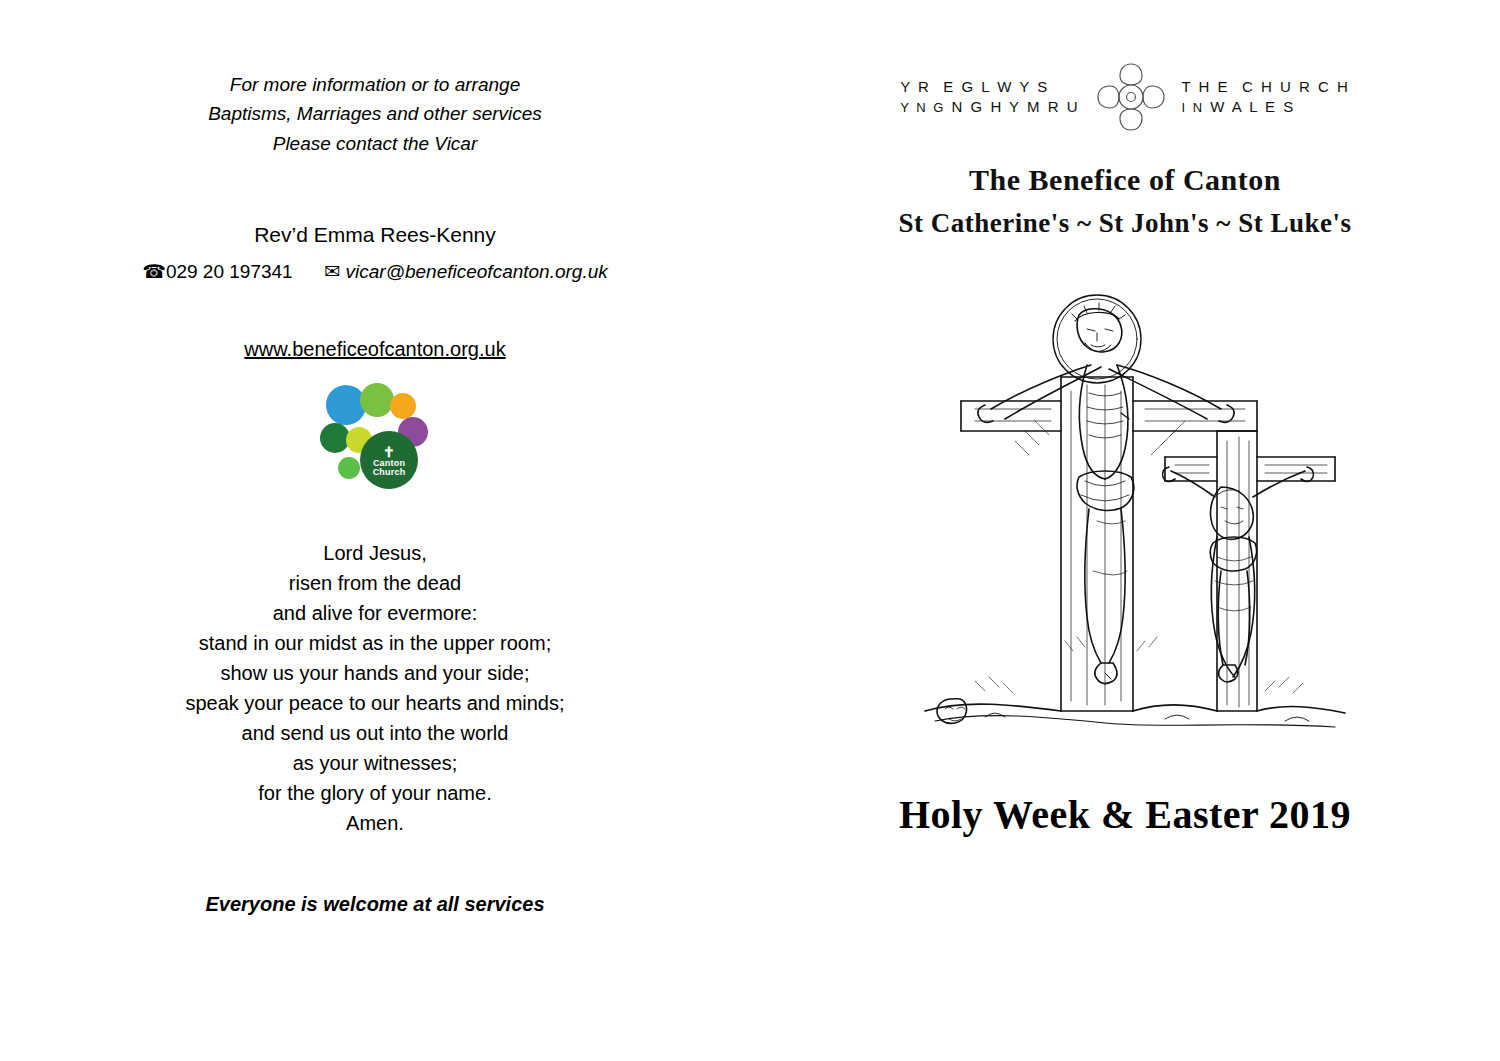For more information or to arrange
Baptisms, Marriages and other services
Please contact the Vicar
Rev’d Emma Rees-Kenny
☎029 20 197341 ✉ vicar@beneficeofcanton.org.uk
www.beneficeofcanton.org.uk
✝Canton
Church
Lord Jesus,
risen from the dead
and alive for evermore:
stand in our midst as in the upper room;
show us your hands and your side;
speak your peace to our hearts and minds;
and send us out into the world
as your witnesses;
for the glory of your name.
Amen.
Everyone is welcome at all services
Y R E G L W Y S
Y N G N G H Y M R U
T H E C H U R C H
I N W A L E S
The Benefice of Canton St Catherine's ~ St John's ~ St Luke's
Holy Week & Easter 2019